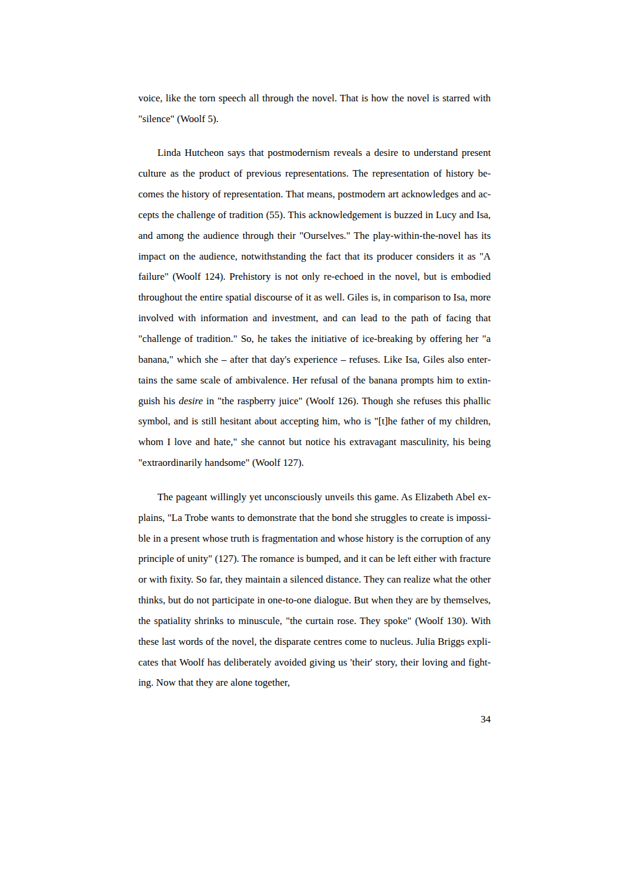voice, like the torn speech all through the novel. That is how the novel is starred with "silence" (Woolf 5).
Linda Hutcheon says that postmodernism reveals a desire to understand present culture as the product of previous representations. The representation of history becomes the history of representation. That means, postmodern art acknowledges and accepts the challenge of tradition (55). This acknowledgement is buzzed in Lucy and Isa, and among the audience through their "Ourselves." The play-within-the-novel has its impact on the audience, notwithstanding the fact that its producer considers it as "A failure" (Woolf 124). Prehistory is not only re-echoed in the novel, but is embodied throughout the entire spatial discourse of it as well. Giles is, in comparison to Isa, more involved with information and investment, and can lead to the path of facing that "challenge of tradition." So, he takes the initiative of ice-breaking by offering her "a banana," which she – after that day's experience – refuses. Like Isa, Giles also entertains the same scale of ambivalence. Her refusal of the banana prompts him to extinguish his desire in "the raspberry juice" (Woolf 126). Though she refuses this phallic symbol, and is still hesitant about accepting him, who is "[t]he father of my children, whom I love and hate," she cannot but notice his extravagant masculinity, his being "extraordinarily handsome" (Woolf 127).
The pageant willingly yet unconsciously unveils this game. As Elizabeth Abel explains, "La Trobe wants to demonstrate that the bond she struggles to create is impossible in a present whose truth is fragmentation and whose history is the corruption of any principle of unity" (127). The romance is bumped, and it can be left either with fracture or with fixity. So far, they maintain a silenced distance. They can realize what the other thinks, but do not participate in one-to-one dialogue. But when they are by themselves, the spatiality shrinks to minuscule, "the curtain rose. They spoke" (Woolf 130). With these last words of the novel, the disparate centres come to nucleus. Julia Briggs explicates that Woolf has deliberately avoided giving us 'their' story, their loving and fighting. Now that they are alone together,
34